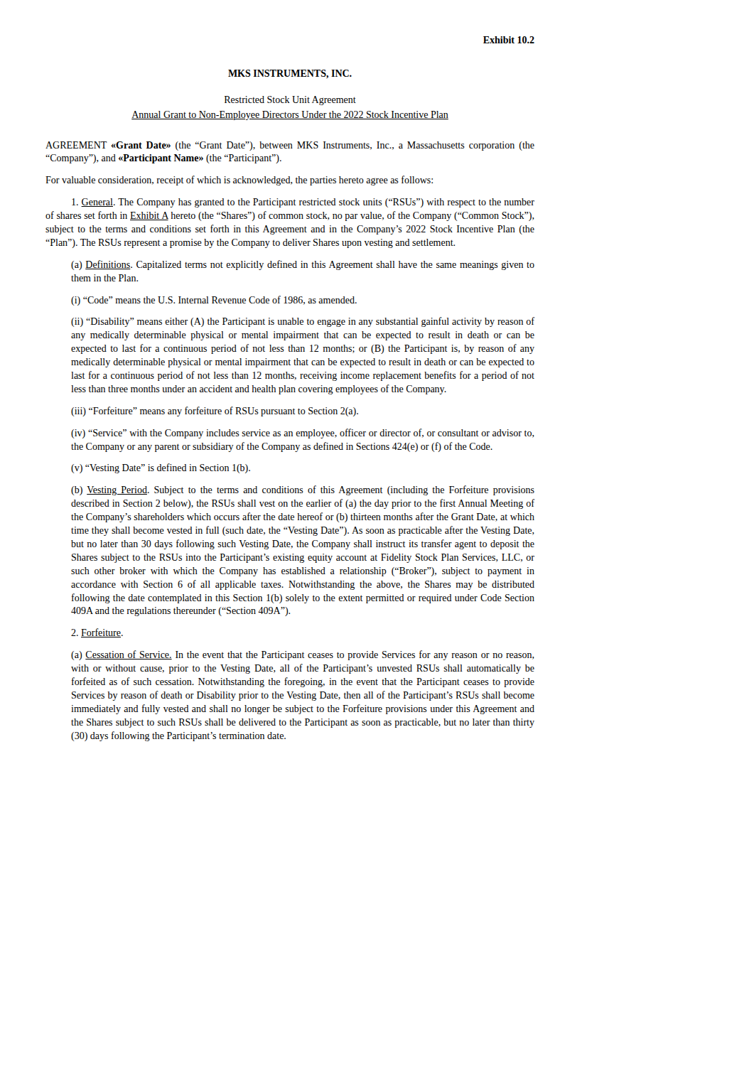Exhibit 10.2
MKS INSTRUMENTS, INC.
Restricted Stock Unit Agreement
Annual Grant to Non-Employee Directors Under the 2022 Stock Incentive Plan
AGREEMENT «Grant Date» (the “Grant Date”), between MKS Instruments, Inc., a Massachusetts corporation (the “Company”), and «Participant Name» (the “Participant”).
For valuable consideration, receipt of which is acknowledged, the parties hereto agree as follows:
1. General. The Company has granted to the Participant restricted stock units (“RSUs”) with respect to the number of shares set forth in Exhibit A hereto (the “Shares”) of common stock, no par value, of the Company (“Common Stock”), subject to the terms and conditions set forth in this Agreement and in the Company’s 2022 Stock Incentive Plan (the “Plan”). The RSUs represent a promise by the Company to deliver Shares upon vesting and settlement.
(a) Definitions. Capitalized terms not explicitly defined in this Agreement shall have the same meanings given to them in the Plan.
(i) “Code” means the U.S. Internal Revenue Code of 1986, as amended.
(ii) “Disability” means either (A) the Participant is unable to engage in any substantial gainful activity by reason of any medically determinable physical or mental impairment that can be expected to result in death or can be expected to last for a continuous period of not less than 12 months; or (B) the Participant is, by reason of any medically determinable physical or mental impairment that can be expected to result in death or can be expected to last for a continuous period of not less than 12 months, receiving income replacement benefits for a period of not less than three months under an accident and health plan covering employees of the Company.
(iii) “Forfeiture” means any forfeiture of RSUs pursuant to Section 2(a).
(iv) “Service” with the Company includes service as an employee, officer or director of, or consultant or advisor to, the Company or any parent or subsidiary of the Company as defined in Sections 424(e) or (f) of the Code.
(v) “Vesting Date” is defined in Section 1(b).
(b) Vesting Period. Subject to the terms and conditions of this Agreement (including the Forfeiture provisions described in Section 2 below), the RSUs shall vest on the earlier of (a) the day prior to the first Annual Meeting of the Company’s shareholders which occurs after the date hereof or (b) thirteen months after the Grant Date, at which time they shall become vested in full (such date, the “Vesting Date”). As soon as practicable after the Vesting Date, but no later than 30 days following such Vesting Date, the Company shall instruct its transfer agent to deposit the Shares subject to the RSUs into the Participant’s existing equity account at Fidelity Stock Plan Services, LLC, or such other broker with which the Company has established a relationship (“Broker”), subject to payment in accordance with Section 6 of all applicable taxes. Notwithstanding the above, the Shares may be distributed following the date contemplated in this Section 1(b) solely to the extent permitted or required under Code Section 409A and the regulations thereunder (“Section 409A”).
2. Forfeiture.
(a) Cessation of Service. In the event that the Participant ceases to provide Services for any reason or no reason, with or without cause, prior to the Vesting Date, all of the Participant’s unvested RSUs shall automatically be forfeited as of such cessation. Notwithstanding the foregoing, in the event that the Participant ceases to provide Services by reason of death or Disability prior to the Vesting Date, then all of the Participant’s RSUs shall become immediately and fully vested and shall no longer be subject to the Forfeiture provisions under this Agreement and the Shares subject to such RSUs shall be delivered to the Participant as soon as practicable, but no later than thirty (30) days following the Participant’s termination date.